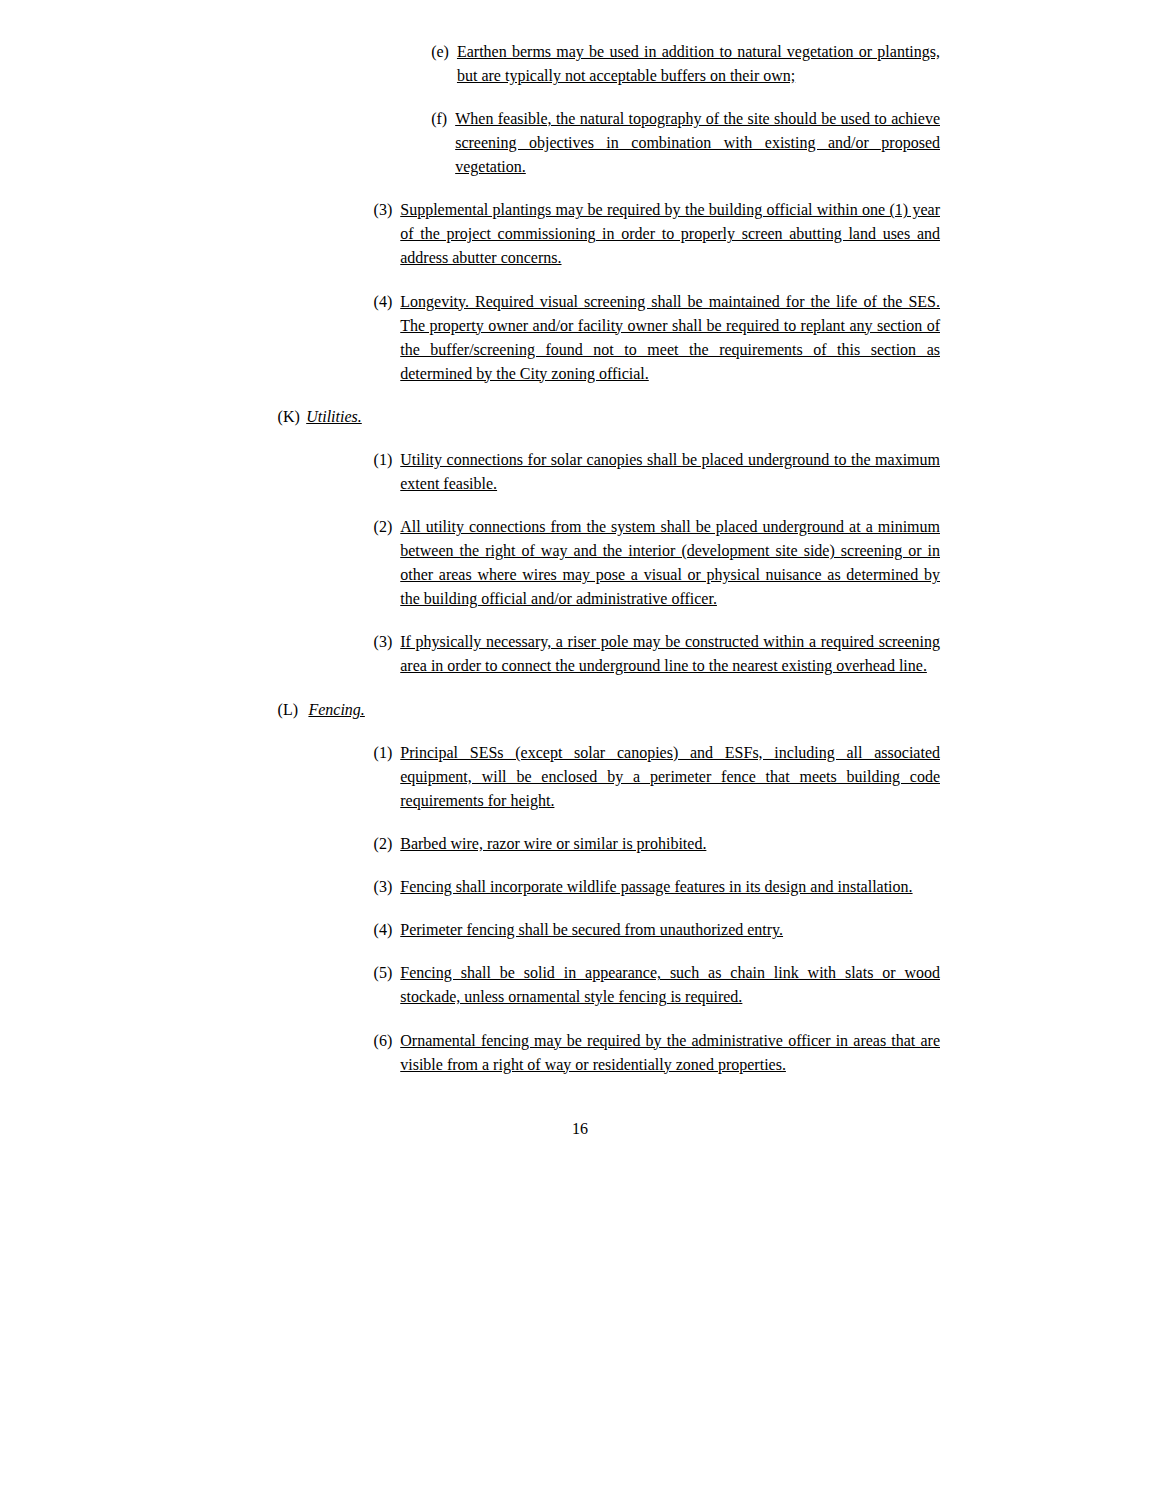(e) Earthen berms may be used in addition to natural vegetation or plantings, but are typically not acceptable buffers on their own;
(f) When feasible, the natural topography of the site should be used to achieve screening objectives in combination with existing and/or proposed vegetation.
(3) Supplemental plantings may be required by the building official within one (1) year of the project commissioning in order to properly screen abutting land uses and address abutter concerns.
(4) Longevity. Required visual screening shall be maintained for the life of the SES. The property owner and/or facility owner shall be required to replant any section of the buffer/screening found not to meet the requirements of this section as determined by the City zoning official.
(K) Utilities.
(1) Utility connections for solar canopies shall be placed underground to the maximum extent feasible.
(2) All utility connections from the system shall be placed underground at a minimum between the right of way and the interior (development site side) screening or in other areas where wires may pose a visual or physical nuisance as determined by the building official and/or administrative officer.
(3) If physically necessary, a riser pole may be constructed within a required screening area in order to connect the underground line to the nearest existing overhead line.
(L) Fencing.
(1) Principal SESs (except solar canopies) and ESFs, including all associated equipment, will be enclosed by a perimeter fence that meets building code requirements for height.
(2) Barbed wire, razor wire or similar is prohibited.
(3) Fencing shall incorporate wildlife passage features in its design and installation.
(4) Perimeter fencing shall be secured from unauthorized entry.
(5) Fencing shall be solid in appearance, such as chain link with slats or wood stockade, unless ornamental style fencing is required.
(6) Ornamental fencing may be required by the administrative officer in areas that are visible from a right of way or residentially zoned properties.
16